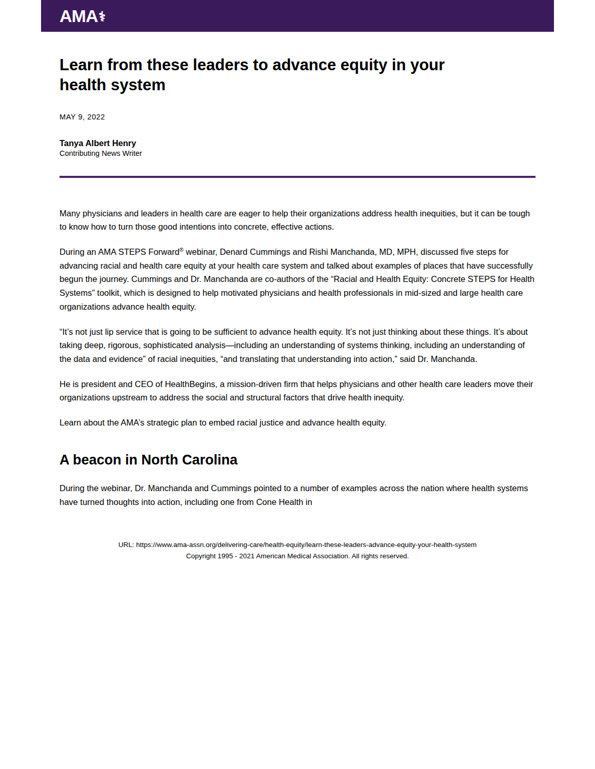AMA⚕
Learn from these leaders to advance equity in your health system
MAY 9, 2022
Tanya Albert Henry
Contributing News Writer
Many physicians and leaders in health care are eager to help their organizations address health inequities, but it can be tough to know how to turn those good intentions into concrete, effective actions.
During an AMA STEPS Forward® webinar, Denard Cummings and Rishi Manchanda, MD, MPH, discussed five steps for advancing racial and health care equity at your health care system and talked about examples of places that have successfully begun the journey. Cummings and Dr. Manchanda are co-authors of the “Racial and Health Equity: Concrete STEPS for Health Systems” toolkit, which is designed to help motivated physicians and health professionals in mid-sized and large health care organizations advance health equity.
“It’s not just lip service that is going to be sufficient to advance health equity. It’s not just thinking about these things. It’s about taking deep, rigorous, sophisticated analysis—including an understanding of systems thinking, including an understanding of the data and evidence” of racial inequities, “and translating that understanding into action,” said Dr. Manchanda.
He is president and CEO of HealthBegins, a mission-driven firm that helps physicians and other health care leaders move their organizations upstream to address the social and structural factors that drive health inequity.
Learn about the AMA’s strategic plan to embed racial justice and advance health equity.
A beacon in North Carolina
During the webinar, Dr. Manchanda and Cummings pointed to a number of examples across the nation where health systems have turned thoughts into action, including one from Cone Health in
URL: https://www.ama-assn.org/delivering-care/health-equity/learn-these-leaders-advance-equity-your-health-system
Copyright 1995 - 2021 American Medical Association. All rights reserved.